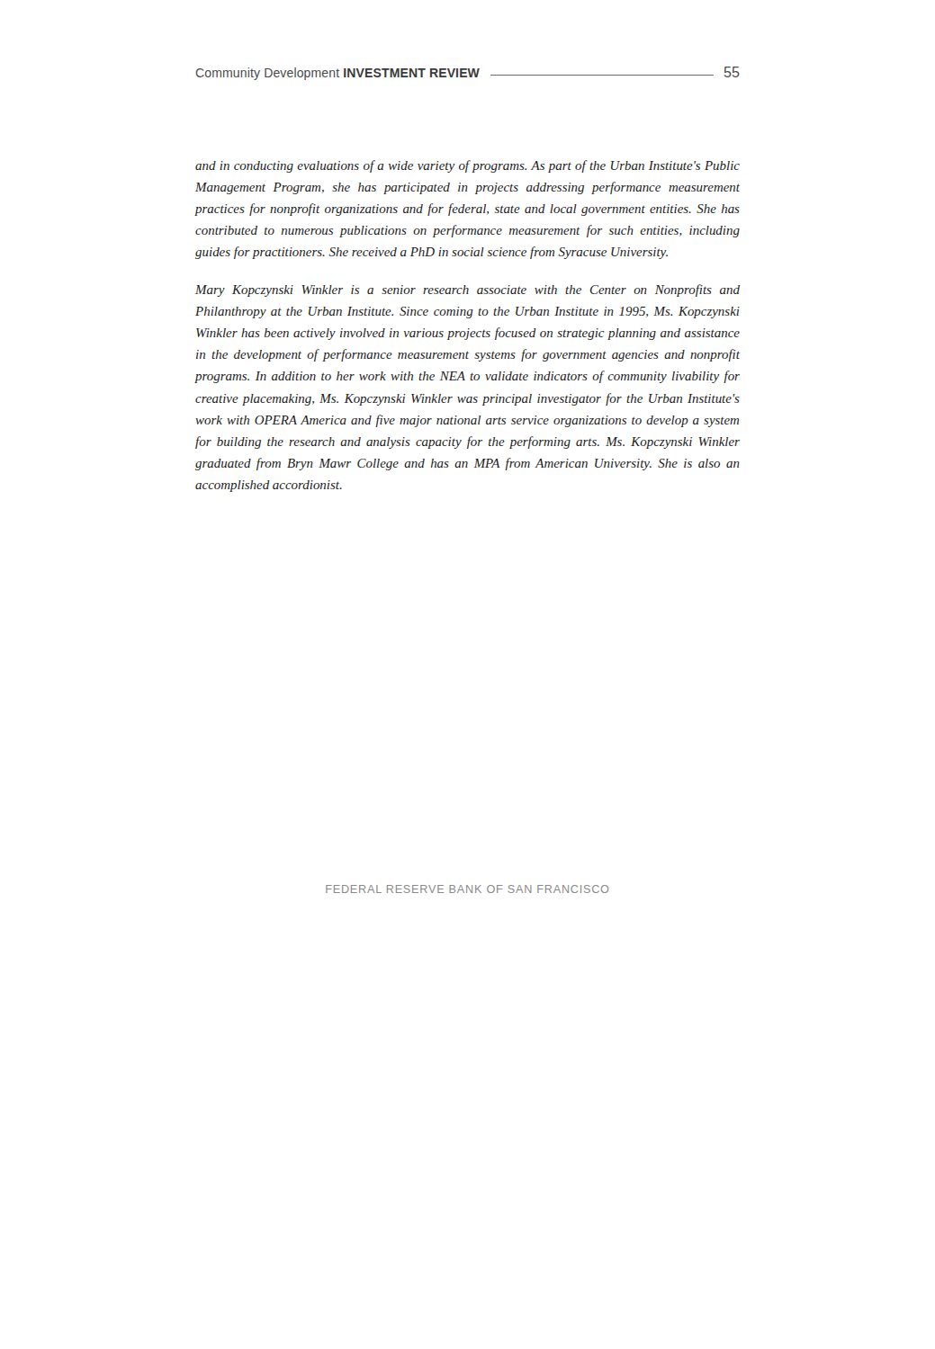Community Development INVESTMENT REVIEW 55
and in conducting evaluations of a wide variety of programs. As part of the Urban Institute's Public Management Program, she has participated in projects addressing performance measurement practices for nonprofit organizations and for federal, state and local government entities. She has contributed to numerous publications on performance measurement for such entities, including guides for practitioners. She received a PhD in social science from Syracuse University.
Mary Kopczynski Winkler is a senior research associate with the Center on Nonprofits and Philanthropy at the Urban Institute. Since coming to the Urban Institute in 1995, Ms. Kopczynski Winkler has been actively involved in various projects focused on strategic planning and assistance in the development of performance measurement systems for government agencies and nonprofit programs. In addition to her work with the NEA to validate indicators of community livability for creative placemaking, Ms. Kopczynski Winkler was principal investigator for the Urban Institute's work with OPERA America and five major national arts service organizations to develop a system for building the research and analysis capacity for the performing arts. Ms. Kopczynski Winkler graduated from Bryn Mawr College and has an MPA from American University. She is also an accomplished accordionist.
FEDERAL RESERVE BANK OF SAN FRANCISCO